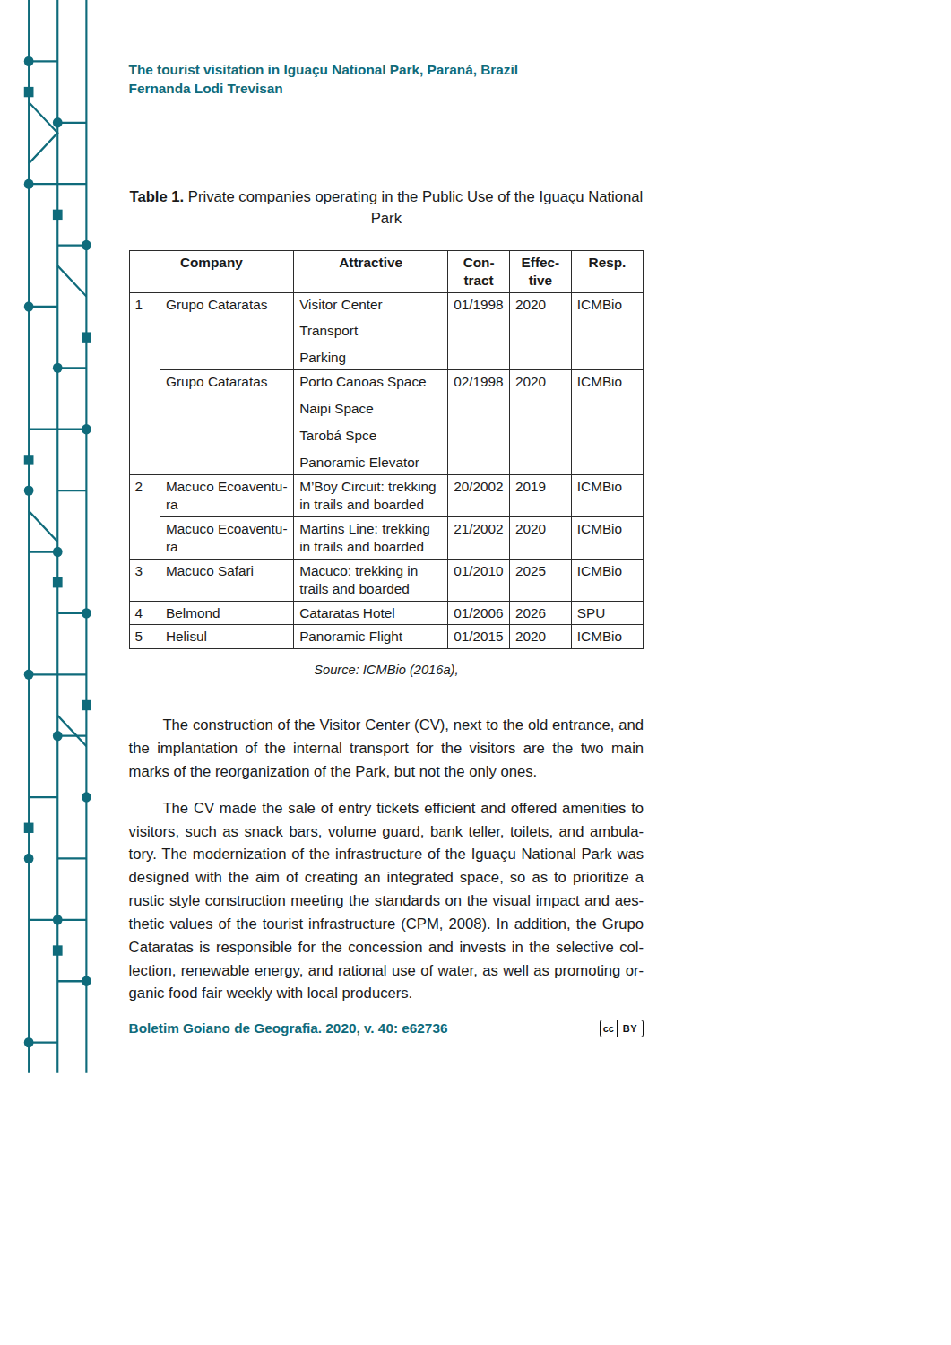The tourist visitation in Iguaçu National Park, Paraná, Brazil Fernanda Lodi Trevisan
Table 1. Private companies operating in the Public Use of the Iguaçu National Park
| Company | Attractive | Con- tract | Effec- tive | Resp. |
| --- | --- | --- | --- | --- |
| 1 | Grupo Cataratas | Visitor Center Transport Parking | 01/1998 | 2020 | ICMBio |
| Grupo Cataratas | Porto Canoas Space Naipi Space Tarobá Spce Panoramic Elevator | 02/1998 | 2020 | ICMBio |
| 2 | Macuco Ecoaventu-ra | M’Boy Circuit: trekking in trails and boarded | 20/2002 | 2019 | ICMBio |
| Macuco Ecoaventu-ra | Martins Line: trekking in trails and boarded | 21/2002 | 2020 | ICMBio |
| 3 | Macuco Safari | Macuco: trekking in trails and boarded | 01/2010 | 2025 | ICMBio |
| 4 | Belmond | Cataratas Hotel | 01/2006 | 2026 | SPU |
| 5 | Helisul | Panoramic Flight | 01/2015 | 2020 | ICMBio |
Source: ICMBio (2016a),
The construction of the Visitor Center (CV), next to the old entrance, and the implantation of the internal transport for the visitors are the two main marks of the reorganization of the Park, but not the only ones.
The CV made the sale of entry tickets efficient and offered amenities to visitors, such as snack bars, volume guard, bank teller, toilets, and ambulatory. The modernization of the infrastructure of the Iguaçu National Park was designed with the aim of creating an integrated space, so as to prioritize a rustic style construction meeting the standards on the visual impact and aesthetic values of the tourist infrastructure (CPM, 2008). In addition, the Grupo Cataratas is responsible for the concession and invests in the selective collection, renewable energy, and rational use of water, as well as promoting organic food fair weekly with local producers.
Boletim Goiano de Geografia. 2020, v. 40: e62736 cc BY